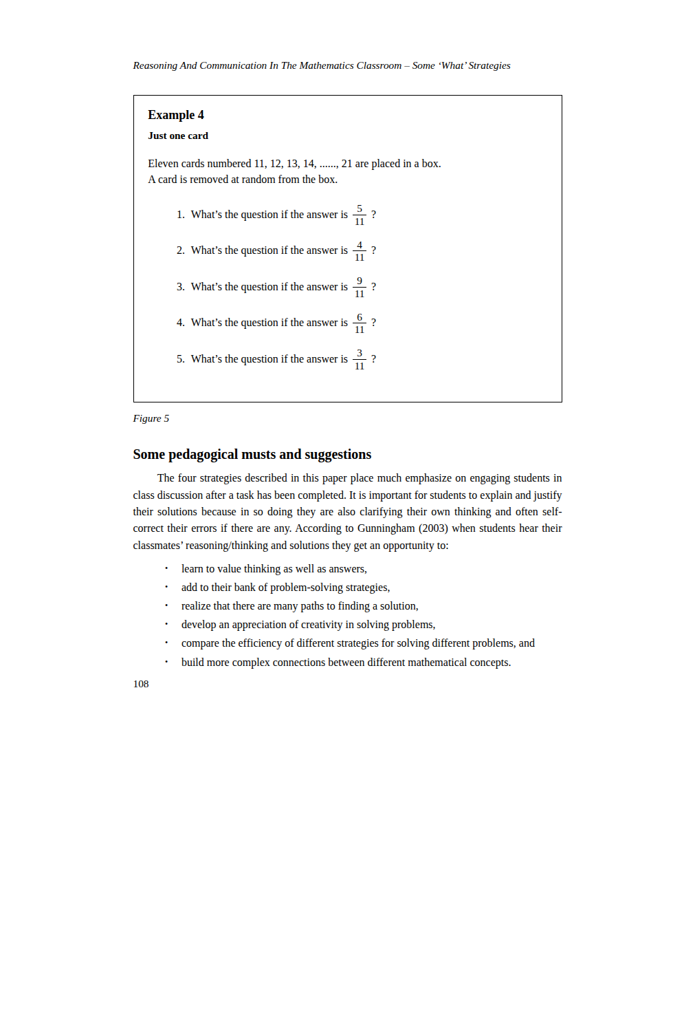Reasoning And Communication In The Mathematics Classroom – Some ‘What’ Strategies
Example 4
Just one card
Eleven cards numbered 11, 12, 13, 14, ......, 21 are placed in a box.
A card is removed at random from the box.
1. What’s the question if the answer is 511 ?
2. What’s the question if the answer is 411 ?
3. What’s the question if the answer is 911 ?
4. What’s the question if the answer is 611 ?
5. What’s the question if the answer is 311 ?
Figure 5
Some pedagogical musts and suggestions
The four strategies described in this paper place much emphasize on engaging students in class discussion after a task has been completed. It is important for students to explain and justify their solutions because in so doing they are also clarifying their own thinking and often self-correct their errors if there are any. According to Gunningham (2003) when students hear their classmates’ reasoning/thinking and solutions they get an opportunity to:
learn to value thinking as well as answers,
add to their bank of problem-solving strategies,
realize that there are many paths to finding a solution,
develop an appreciation of creativity in solving problems,
compare the efficiency of different strategies for solving different problems, and
build more complex connections between different mathematical concepts.
108